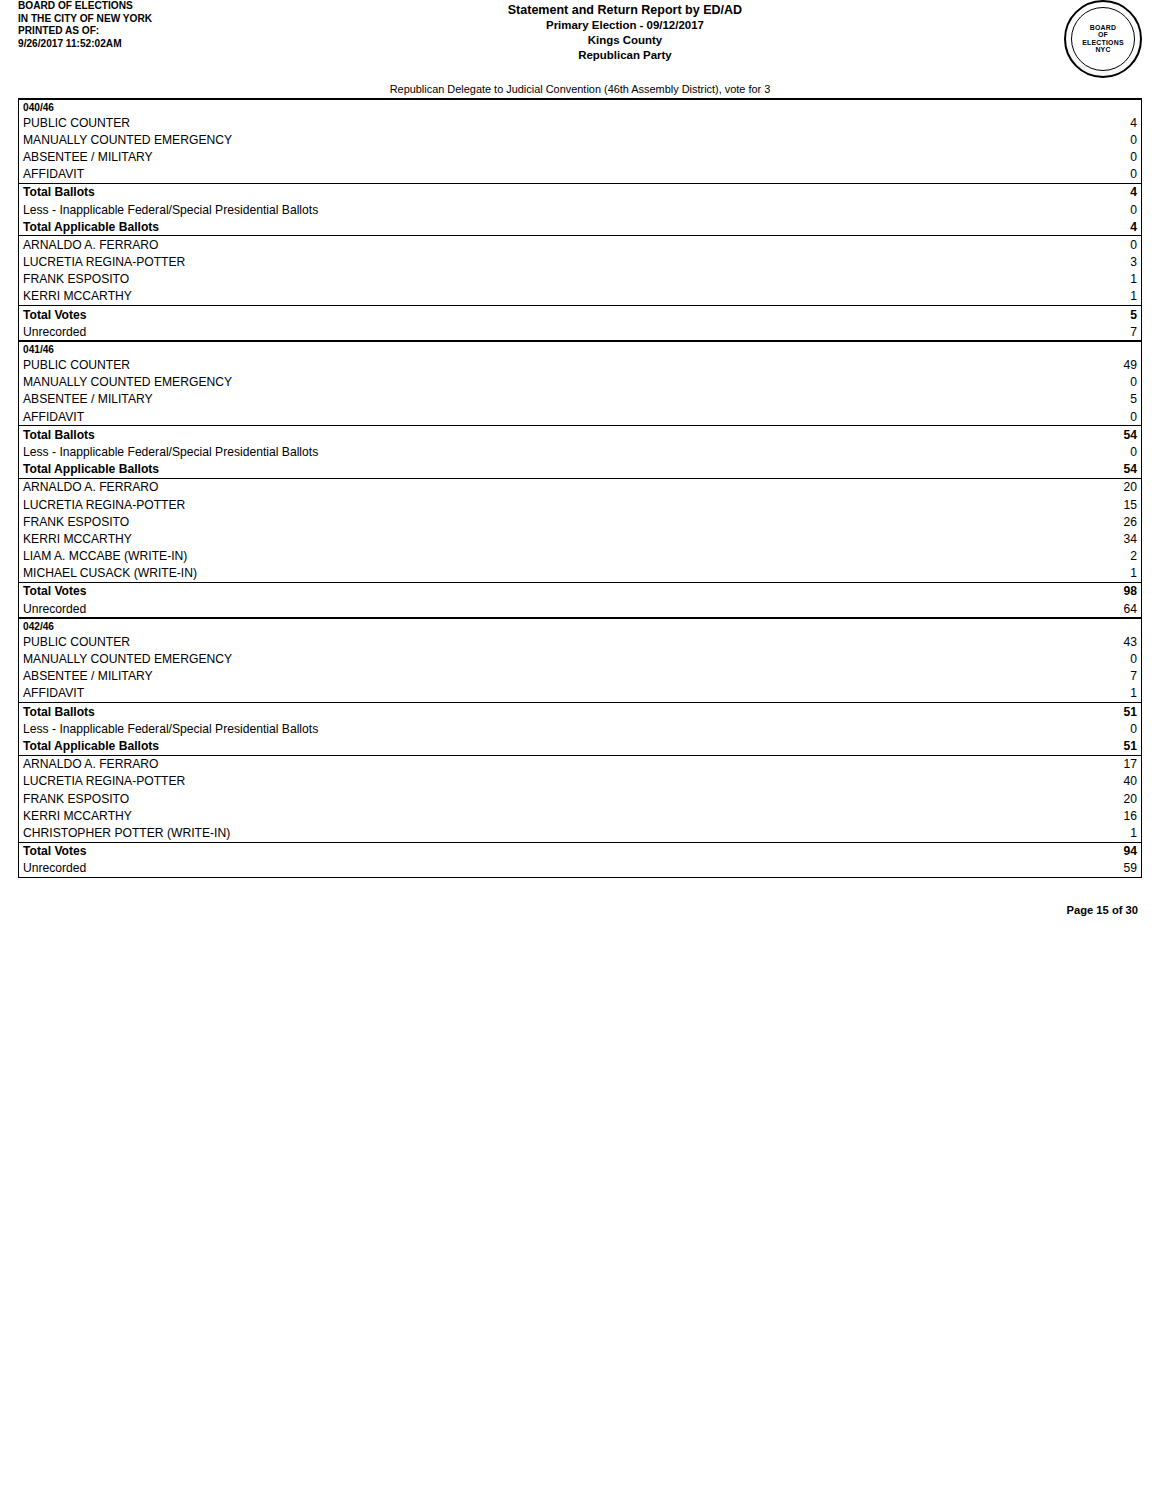BOARD OF ELECTIONS
IN THE CITY OF NEW YORK
PRINTED AS OF:
9/26/2017 11:52:02AM
Statement and Return Report by ED/AD
Primary Election - 09/12/2017
Kings County
Republican Party
BOARD
OF
ELECTIONS
NYC
Republican Delegate to Judicial Convention (46th Assembly District), vote for 3
040/46
| PUBLIC COUNTER | 4 |
| MANUALLY COUNTED EMERGENCY | 0 |
| ABSENTEE / MILITARY | 0 |
| AFFIDAVIT | 0 |
| Total Ballots | 4 |
| Less - Inapplicable Federal/Special Presidential Ballots | 0 |
| Total Applicable Ballots | 4 |
| ARNALDO A. FERRARO | 0 |
| LUCRETIA REGINA-POTTER | 3 |
| FRANK ESPOSITO | 1 |
| KERRI MCCARTHY | 1 |
| Total Votes | 5 |
| Unrecorded | 7 |
041/46
| PUBLIC COUNTER | 49 |
| MANUALLY COUNTED EMERGENCY | 0 |
| ABSENTEE / MILITARY | 5 |
| AFFIDAVIT | 0 |
| Total Ballots | 54 |
| Less - Inapplicable Federal/Special Presidential Ballots | 0 |
| Total Applicable Ballots | 54 |
| ARNALDO A. FERRARO | 20 |
| LUCRETIA REGINA-POTTER | 15 |
| FRANK ESPOSITO | 26 |
| KERRI MCCARTHY | 34 |
| LIAM A. MCCABE (WRITE-IN) | 2 |
| MICHAEL CUSACK (WRITE-IN) | 1 |
| Total Votes | 98 |
| Unrecorded | 64 |
042/46
| PUBLIC COUNTER | 43 |
| MANUALLY COUNTED EMERGENCY | 0 |
| ABSENTEE / MILITARY | 7 |
| AFFIDAVIT | 1 |
| Total Ballots | 51 |
| Less - Inapplicable Federal/Special Presidential Ballots | 0 |
| Total Applicable Ballots | 51 |
| ARNALDO A. FERRARO | 17 |
| LUCRETIA REGINA-POTTER | 40 |
| FRANK ESPOSITO | 20 |
| KERRI MCCARTHY | 16 |
| CHRISTOPHER POTTER (WRITE-IN) | 1 |
| Total Votes | 94 |
| Unrecorded | 59 |
Page 15 of 30